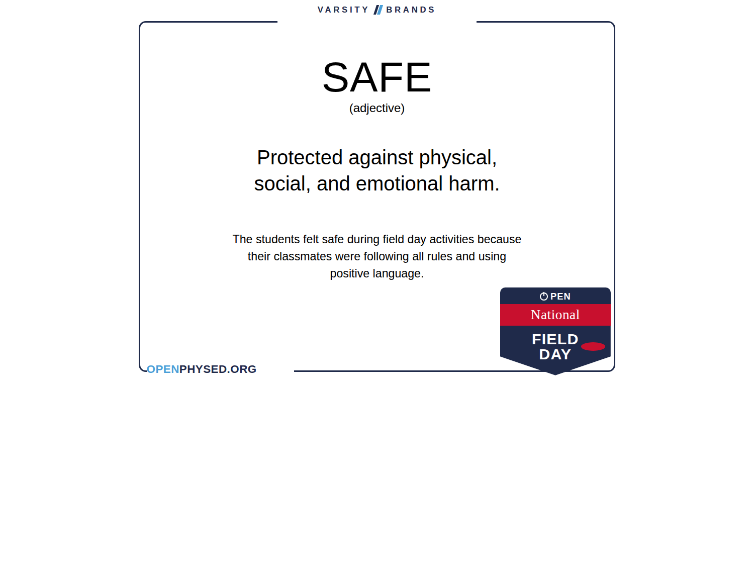VARSITY BRANDS
SAFE
(adjective)
Protected against physical, social, and emotional harm.
The students felt safe during field day activities because their classmates were following all rules and using positive language.
OPEN PHYSED.ORG
PEN
National
FIELD DAY